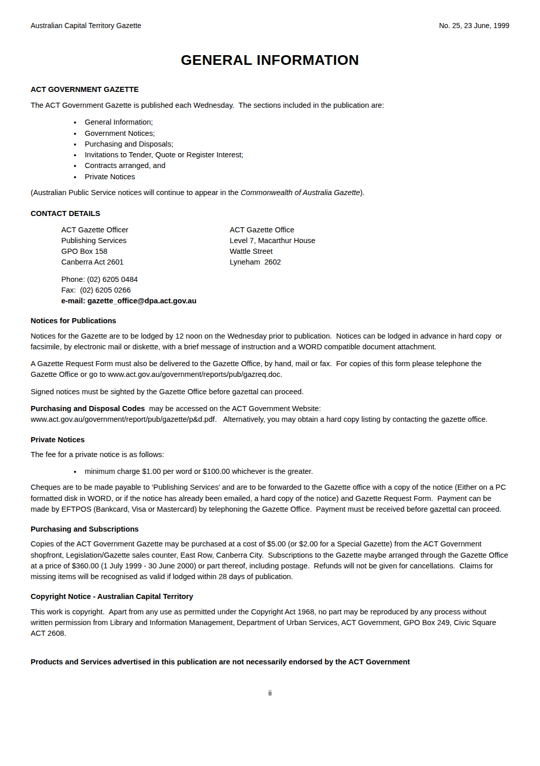Australian Capital Territory Gazette No. 25, 23 June, 1999
GENERAL INFORMATION
ACT GOVERNMENT GAZETTE
The ACT Government Gazette is published each Wednesday. The sections included in the publication are:
General Information;
Government Notices;
Purchasing and Disposals;
Invitations to Tender, Quote or Register Interest;
Contracts arranged, and
Private Notices
(Australian Public Service notices will continue to appear in the Commonwealth of Australia Gazette).
CONTACT DETAILS
| ACT Gazette Officer | ACT Gazette Office |
| Publishing Services | Level 7, Macarthur House |
| GPO Box 158 | Wattle Street |
| Canberra Act 2601 | Lyneham 2602 |
Phone: (02) 6205 0484
Fax: (02) 6205 0266
e-mail: gazette_office@dpa.act.gov.au
Notices for Publications
Notices for the Gazette are to be lodged by 12 noon on the Wednesday prior to publication. Notices can be lodged in advance in hard copy or facsimile, by electronic mail or diskette, with a brief message of instruction and a WORD compatible document attachment.
A Gazette Request Form must also be delivered to the Gazette Office, by hand, mail or fax. For copies of this form please telephone the Gazette Office or go to www.act.gov.au/government/reports/pub/gazreq.doc.
Signed notices must be sighted by the Gazette Office before gazettal can proceed.
Purchasing and Disposal Codes may be accessed on the ACT Government Website:
www.act.gov.au/government/report/pub/gazette/p&d.pdf. Alternatively, you may obtain a hard copy listing by contacting the gazette office.
Private Notices
The fee for a private notice is as follows:
minimum charge $1.00 per word or $100.00 whichever is the greater.
Cheques are to be made payable to ‘Publishing Services’ and are to be forwarded to the Gazette office with a copy of the notice (Either on a PC formatted disk in WORD, or if the notice has already been emailed, a hard copy of the notice) and Gazette Request Form. Payment can be made by EFTPOS (Bankcard, Visa or Mastercard) by telephoning the Gazette Office. Payment must be received before gazettal can proceed.
Purchasing and Subscriptions
Copies of the ACT Government Gazette may be purchased at a cost of $5.00 (or $2.00 for a Special Gazette) from the ACT Government shopfront, Legislation/Gazette sales counter, East Row, Canberra City. Subscriptions to the Gazette maybe arranged through the Gazette Office at a price of $360.00 (1 July 1999 - 30 June 2000) or part thereof, including postage. Refunds will not be given for cancellations. Claims for missing items will be recognised as valid if lodged within 28 days of publication.
Copyright Notice - Australian Capital Territory
This work is copyright. Apart from any use as permitted under the Copyright Act 1968, no part may be reproduced by any process without written permission from Library and Information Management, Department of Urban Services, ACT Government, GPO Box 249, Civic Square ACT 2608.
Products and Services advertised in this publication are not necessarily endorsed by the ACT Government
ii